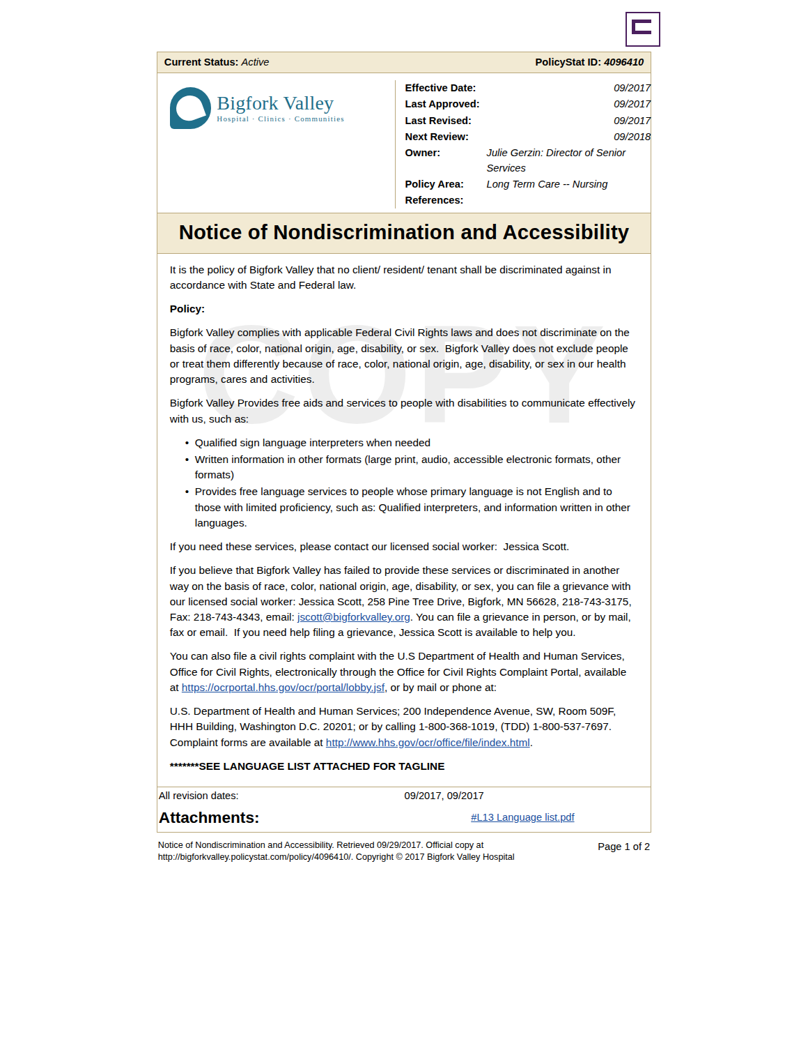Current Status: Active
PolicyStat ID: 4096410
Bigfork Valley
Hospital · Clinics · Communities
| Effective Date: | 09/2017 |
| Last Approved: | 09/2017 |
| Last Revised: | 09/2017 |
| Next Review: | 09/2018 |
| Owner: | Julie Gerzin: Director of Senior Services |
| Policy Area: | Long Term Care -- Nursing |
| References: | |
Notice of Nondiscrimination and Accessibility
COPY
It is the policy of Bigfork Valley that no client/ resident/ tenant shall be discriminated against in accordance with State and Federal law.
Policy:
Bigfork Valley complies with applicable Federal Civil Rights laws and does not discriminate on the basis of race, color, national origin, age, disability, or sex. Bigfork Valley does not exclude people or treat them differently because of race, color, national origin, age, disability, or sex in our health programs, cares and activities.
Bigfork Valley Provides free aids and services to people with disabilities to communicate effectively with us, such as:
Qualified sign language interpreters when needed
Written information in other formats (large print, audio, accessible electronic formats, other formats)
Provides free language services to people whose primary language is not English and to those with limited proficiency, such as: Qualified interpreters, and information written in other languages.
If you need these services, please contact our licensed social worker: Jessica Scott.
If you believe that Bigfork Valley has failed to provide these services or discriminated in another way on the basis of race, color, national origin, age, disability, or sex, you can file a grievance with our licensed social worker: Jessica Scott, 258 Pine Tree Drive, Bigfork, MN 56628, 218-743-3175, Fax: 218-743-4343, email: jscott@bigforkvalley.org. You can file a grievance in person, or by mail, fax or email. If you need help filing a grievance, Jessica Scott is available to help you.
You can also file a civil rights complaint with the U.S Department of Health and Human Services, Office for Civil Rights, electronically through the Office for Civil Rights Complaint Portal, available at https://ocrportal.hhs.gov/ocr/portal/lobby.jsf, or by mail or phone at:
U.S. Department of Health and Human Services; 200 Independence Avenue, SW, Room 509F, HHH Building, Washington D.C. 20201; or by calling 1-800-368-1019, (TDD) 1-800-537-7697. Complaint forms are available at http://www.hhs.gov/ocr/office/file/index.html.
*******SEE LANGUAGE LIST ATTACHED FOR TAGLINE
All revision dates:
09/2017, 09/2017
Attachments:
#L13 Language list.pdf
Notice of Nondiscrimination and Accessibility. Retrieved 09/29/2017. Official copy at http://bigforkvalley.policystat.com/policy/4096410/. Copyright © 2017 Bigfork Valley Hospital
Page 1 of 2